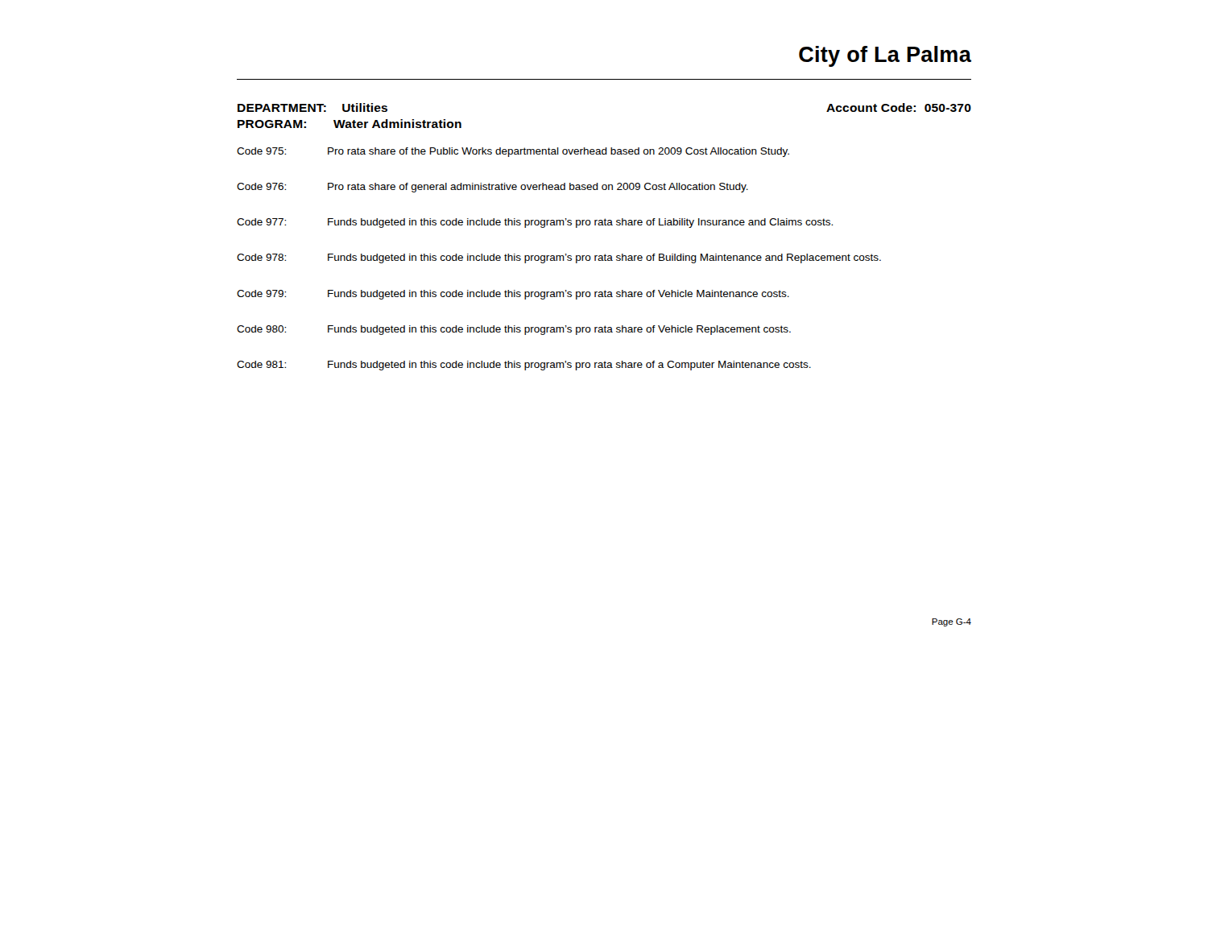City of La Palma
DEPARTMENT: Utilities
Account Code: 050-370
PROGRAM: Water Administration
Code 975:
Pro rata share of the Public Works departmental overhead based on 2009 Cost Allocation Study.
Code 976:
Pro rata share of general administrative overhead based on 2009 Cost Allocation Study.
Code 977:
Funds budgeted in this code include this program’s pro rata share of Liability Insurance and Claims costs.
Code 978:
Funds budgeted in this code include this program’s pro rata share of Building Maintenance and Replacement costs.
Code 979:
Funds budgeted in this code include this program’s pro rata share of Vehicle Maintenance costs.
Code 980:
Funds budgeted in this code include this program’s pro rata share of Vehicle Replacement costs.
Code 981:
Funds budgeted in this code include this program's pro rata share of a Computer Maintenance costs.
Page G-4